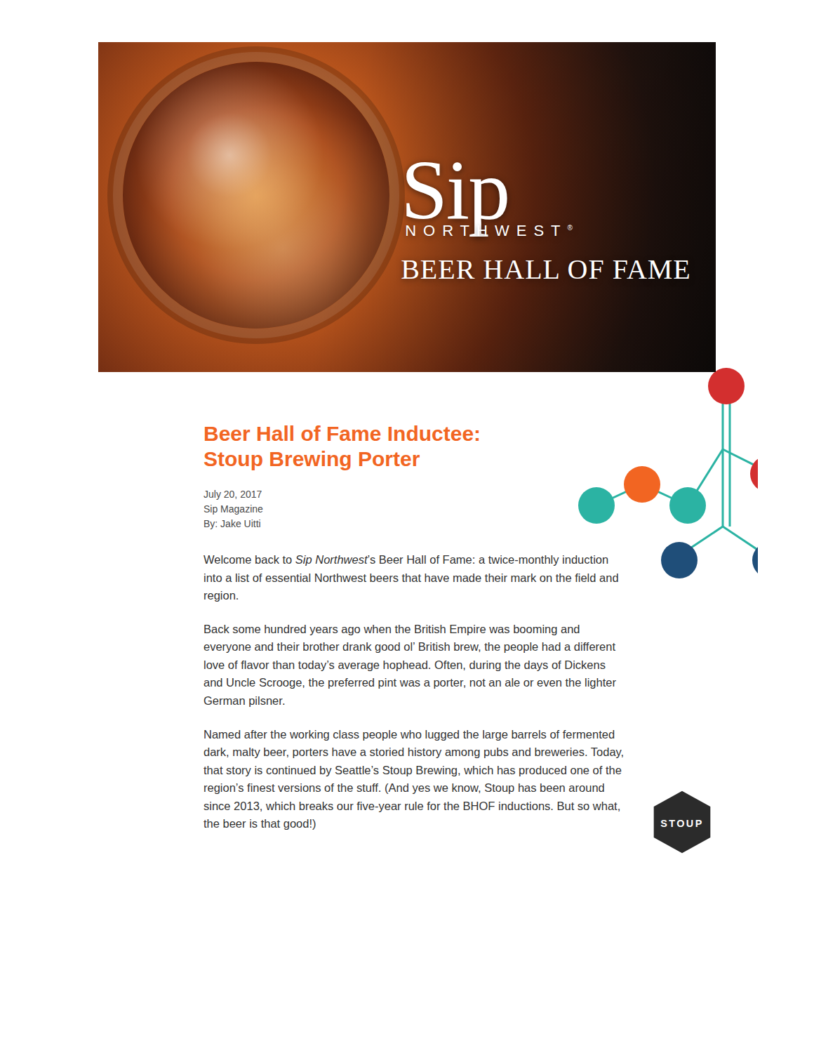Sip
NORTHWEST®
BEER HALL OF FAME
Beer Hall of Fame Inductee:
Stoup Brewing Porter
July 20, 2017
Sip Magazine
By: Jake Uitti
Welcome back to Sip Northwest’s Beer Hall of Fame: a twice-monthly induction into a list of essential Northwest beers that have made their mark on the field and region.
Back some hundred years ago when the British Empire was booming and everyone and their brother drank good ol’ British brew, the people had a different love of flavor than today’s average hophead. Often, during the days of Dickens and Uncle Scrooge, the preferred pint was a porter, not an ale or even the lighter German pilsner.
Named after the working class people who lugged the large barrels of fermented dark, malty beer, porters have a storied history among pubs and breweries. Today, that story is continued by Seattle’s Stoup Brewing, which has produced one of the region’s finest versions of the stuff. (And yes we know, Stoup has been around since 2013, which breaks our five-year rule for the BHOF inductions. But so what, the beer is that good!)
STOUP